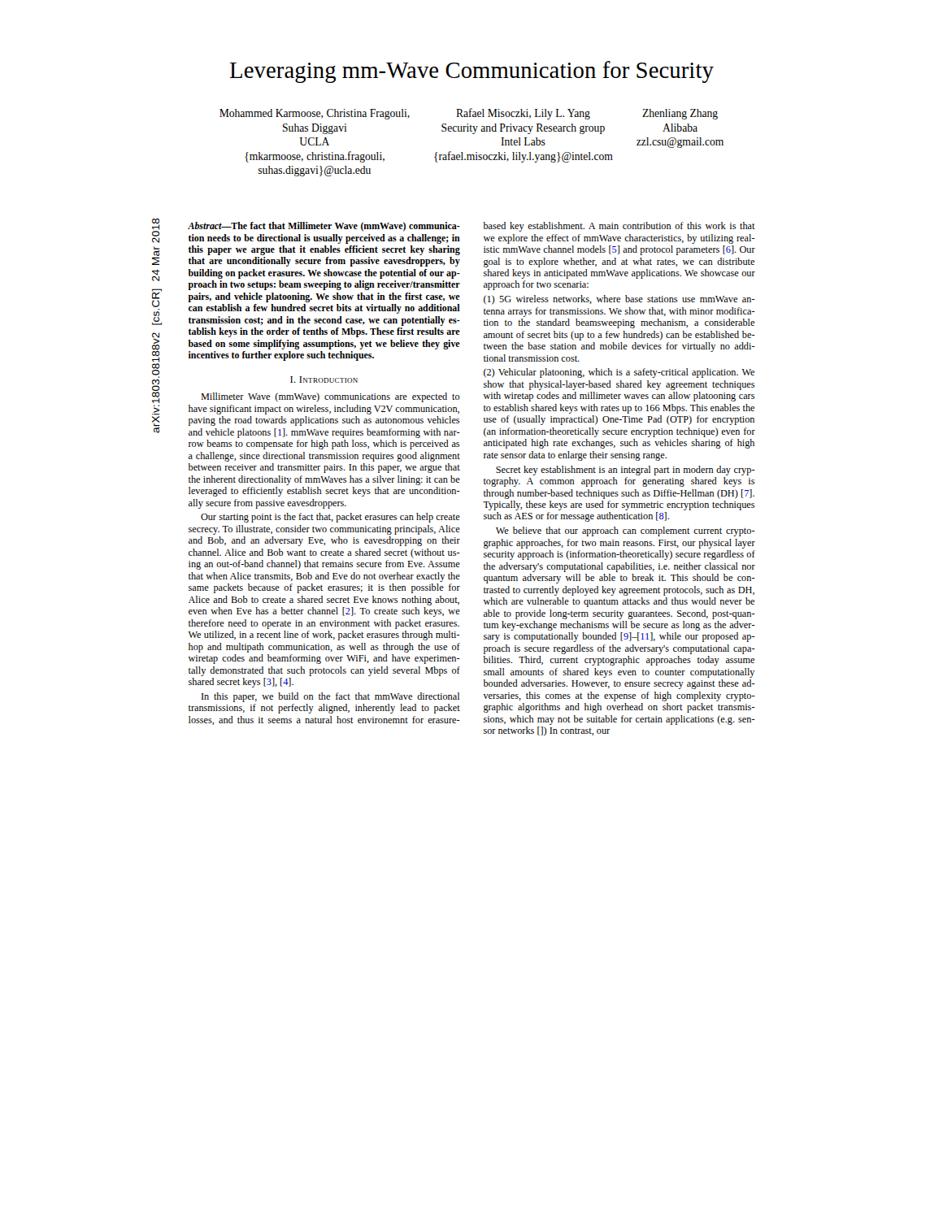arXiv:1803.08188v2 [cs.CR] 24 Mar 2018
Leveraging mm-Wave Communication for Security
Mohammed Karmoose, Christina Fragouli,
Suhas Diggavi
UCLA
{mkarmoose, christina.fragouli,
suhas.diggavi}@ucla.edu
Rafael Misoczki, Lily L. Yang
Security and Privacy Research group
Intel Labs
{rafael.misoczki, lily.l.yang}@intel.com
Zhenliang Zhang
Alibaba
zzl.csu@gmail.com
Abstract—The fact that Millimeter Wave (mmWave) communication needs to be directional is usually perceived as a challenge; in this paper we argue that it enables efficient secret key sharing that are unconditionally secure from passive eavesdroppers, by building on packet erasures. We showcase the potential of our approach in two setups: beam sweeping to align receiver/transmitter pairs, and vehicle platooning. We show that in the first case, we can establish a few hundred secret bits at virtually no additional transmission cost; and in the second case, we can potentially establish keys in the order of tenths of Mbps. These first results are based on some simplifying assumptions, yet we believe they give incentives to further explore such techniques.
I. Introduction
Millimeter Wave (mmWave) communications are expected to have significant impact on wireless, including V2V communication, paving the road towards applications such as autonomous vehicles and vehicle platoons [1]. mmWave requires beamforming with narrow beams to compensate for high path loss, which is perceived as a challenge, since directional transmission requires good alignment between receiver and transmitter pairs. In this paper, we argue that the inherent directionality of mmWaves has a silver lining: it can be leveraged to efficiently establish secret keys that are unconditionally secure from passive eavesdroppers.
Our starting point is the fact that, packet erasures can help create secrecy. To illustrate, consider two communicating principals, Alice and Bob, and an adversary Eve, who is eavesdropping on their channel. Alice and Bob want to create a shared secret (without using an out-of-band channel) that remains secure from Eve. Assume that when Alice transmits, Bob and Eve do not overhear exactly the same packets because of packet erasures; it is then possible for Alice and Bob to create a shared secret Eve knows nothing about, even when Eve has a better channel [2]. To create such keys, we therefore need to operate in an environment with packet erasures. We utilized, in a recent line of work, packet erasures through multi-hop and multipath communication, as well as through the use of wiretap codes and beamforming over WiFi, and have experimentally demonstrated that such protocols can yield several Mbps of shared secret keys [3], [4].
In this paper, we build on the fact that mmWave directional transmissions, if not perfectly aligned, inherently lead to packet losses, and thus it seems a natural host environemnt for erasure-based key establishment. A main contribution of this work is that we explore the effect of mmWave characteristics, by utilizing realistic mmWave channel models [5] and protocol parameters [6]. Our goal is to explore whether, and at what rates, we can distribute shared keys in anticipated mmWave applications. We showcase our approach for two scenaria:
(1) 5G wireless networks, where base stations use mmWave antenna arrays for transmissions. We show that, with minor modification to the standard beamsweeping mechanism, a considerable amount of secret bits (up to a few hundreds) can be established between the base station and mobile devices for virtually no additional transmission cost.
(2) Vehicular platooning, which is a safety-critical application. We show that physical-layer-based shared key agreement techniques with wiretap codes and millimeter waves can allow platooning cars to establish shared keys with rates up to 166 Mbps. This enables the use of (usually impractical) One-Time Pad (OTP) for encryption (an information-theoretically secure encryption technique) even for anticipated high rate exchanges, such as vehicles sharing of high rate sensor data to enlarge their sensing range.
Secret key establishment is an integral part in modern day cryptography. A common approach for generating shared keys is through number-based techniques such as Diffie-Hellman (DH) [7]. Typically, these keys are used for symmetric encryption techniques such as AES or for message authentication [8].
We believe that our approach can complement current cryptographic approaches, for two main reasons. First, our physical layer security approach is (information-theoretically) secure regardless of the adversary's computational capabilities, i.e. neither classical nor quantum adversary will be able to break it. This should be contrasted to currently deployed key agreement protocols, such as DH, which are vulnerable to quantum attacks and thus would never be able to provide long-term security guarantees. Second, post-quantum key-exchange mechanisms will be secure as long as the adversary is computationally bounded [9]–[11], while our proposed approach is secure regardless of the adversary's computational capabilities. Third, current cryptographic approaches today assume small amounts of shared keys even to counter computationally bounded adversaries. However, to ensure secrecy against these adversaries, this comes at the expense of high complexity cryptographic algorithms and high overhead on short packet transmissions, which may not be suitable for certain applications (e.g. sensor networks []) In contrast, our